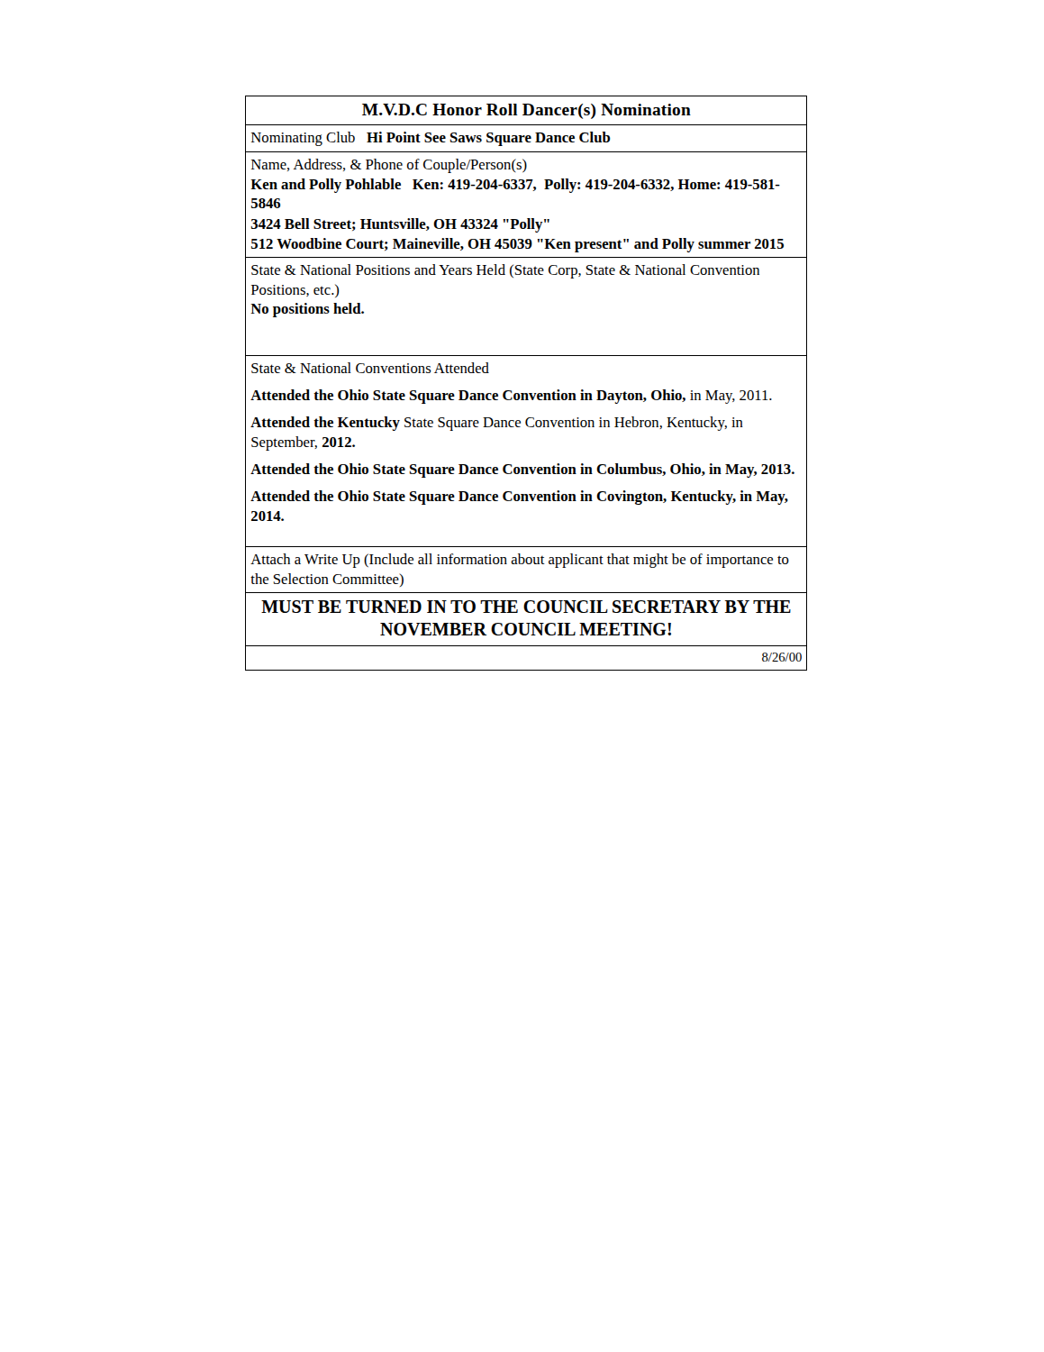| M.V.D.C Honor Roll Dancer(s) Nomination |
| Nominating Club Hi Point See Saws Square Dance Club |
| Name, Address, & Phone of Couple/Person(s) Ken and Polly Pohlable Ken: 419-204-6337, Polly: 419-204-6332, Home: 419-581-5846 3424 Bell Street; Huntsville, OH 43324 "Polly" 512 Woodbine Court; Maineville, OH 45039 "Ken present" and Polly summer 2015 |
| State & National Positions and Years Held (State Corp, State & National Convention Positions, etc.) No positions held. |
| State & National Conventions Attended Attended the Ohio State Square Dance Convention in Dayton, Ohio, in May, 2011. Attended the Kentucky State Square Dance Convention in Hebron, Kentucky, in September, 2012. Attended the Ohio State Square Dance Convention in Columbus, Ohio, in May, 2013. Attended the Ohio State Square Dance Convention in Covington, Kentucky, in May, 2014. |
| Attach a Write Up (Include all information about applicant that might be of importance to the Selection Committee) |
| MUST BE TURNED IN TO THE COUNCIL SECRETARY BY THE NOVEMBER COUNCIL MEETING! |
| 8/26/00 |